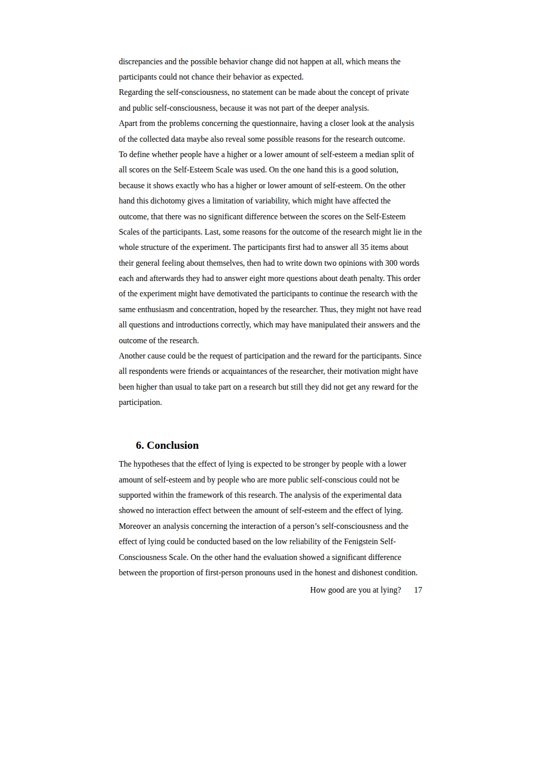discrepancies and the possible behavior change did not happen at all, which means the participants could not chance their behavior as expected.
Regarding the self-consciousness, no statement can be made about the concept of private and public self-consciousness, because it was not part of the deeper analysis.
Apart from the problems concerning the questionnaire, having a closer look at the analysis of the collected data maybe also reveal some possible reasons for the research outcome.
To define whether people have a higher or a lower amount of self-esteem a median split of all scores on the Self-Esteem Scale was used. On the one hand this is a good solution, because it shows exactly who has a higher or lower amount of self-esteem. On the other hand this dichotomy gives a limitation of variability, which might have affected the outcome, that there was no significant difference between the scores on the Self-Esteem Scales of the participants. Last, some reasons for the outcome of the research might lie in the whole structure of the experiment. The participants first had to answer all 35 items about their general feeling about themselves, then had to write down two opinions with 300 words each and afterwards they had to answer eight more questions about death penalty. This order of the experiment might have demotivated the participants to continue the research with the same enthusiasm and concentration, hoped by the researcher. Thus, they might not have read all questions and introductions correctly, which may have manipulated their answers and the outcome of the research.
Another cause could be the request of participation and the reward for the participants. Since all respondents were friends or acquaintances of the researcher, their motivation might have been higher than usual to take part on a research but still they did not get any reward for the participation.
6. Conclusion
The hypotheses that the effect of lying is expected to be stronger by people with a lower amount of self-esteem and by people who are more public self-conscious could not be supported within the framework of this research. The analysis of the experimental data showed no interaction effect between the amount of self-esteem and the effect of lying. Moreover an analysis concerning the interaction of a person’s self-consciousness and the effect of lying could be conducted based on the low reliability of the Fenigstein Self-Consciousness Scale. On the other hand the evaluation showed a significant difference between the proportion of first-person pronouns used in the honest and dishonest condition.
How good are you at lying?17